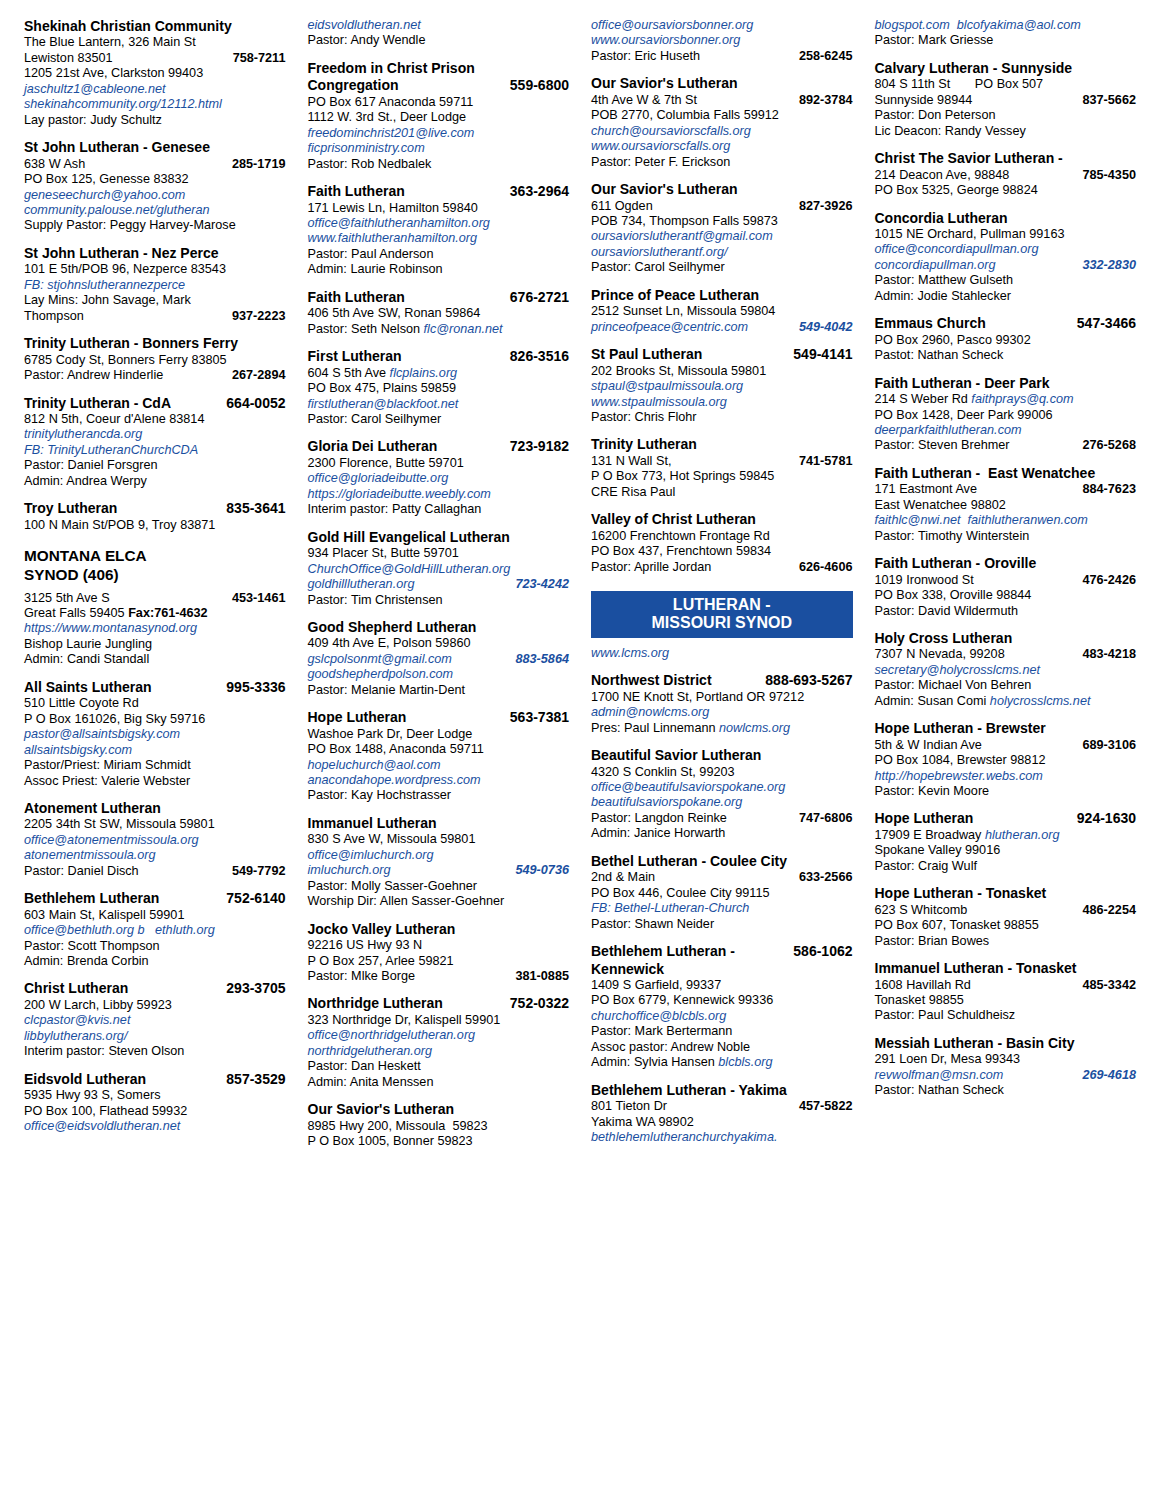Shekinah Christian Community The Blue Lantern, 326 Main St Lewiston 83501 758-7211 1205 21st Ave, Clarkston 99403 jaschultz1@cableone.net shekinahcommunity.org/12112.html Lay pastor: Judy Schultz
St John Lutheran - Genesee 638 W Ash 285-1719 PO Box 125, Genesse 83832 geneseechurch@yahoo.com community.palouse.net/glutheran Supply Pastor: Peggy Harvey-Marose
St John Lutheran - Nez Perce 101 E 5th/POB 96, Nezperce 83543 FB: stjohnslutherannezperce Lay Mins: John Savage, Mark Thompson 937-2223
Trinity Lutheran - Bonners Ferry 6785 Cody St, Bonners Ferry 83805 Pastor: Andrew Hinderlie 267-2894
Trinity Lutheran - CdA 664-0052 812 N 5th, Coeur d'Alene 83814 trinitylutherancda.org FB: TrinityLutheranChurchCDA Pastor: Daniel Forsgren Admin: Andrea Werpy
Troy Lutheran 835-3641 100 N Main St/POB 9, Troy 83871
MONTANA ELCA
SYNOD (406)
3125 5th Ave S 453-1461 Great Falls 59405 Fax:761-4632 https://www.montanasynod.org Bishop Laurie Jungling Admin: Candi Standall
All Saints Lutheran 995-3336 510 Little Coyote Rd P O Box 161026, Big Sky 59716 pastor@allsaintsbigsky.com allsaintsbigsky.com Pastor/Priest: Miriam Schmidt Assoc Priest: Valerie Webster
Atonement Lutheran 2205 34th St SW, Missoula 59801 office@atonementmissoula.org atonementmissoula.org Pastor: Daniel Disch 549-7792
Bethlehem Lutheran 752-6140 603 Main St, Kalispell 59901 office@bethluth.org b ethluth.org Pastor: Scott Thompson Admin: Brenda Corbin
Christ Lutheran 293-3705 200 W Larch, Libby 59923 clcpastor@kvis.net libbylutherans.org/ Interim pastor: Steven Olson
Eidsvold Lutheran 857-3529 5935 Hwy 93 S, Somers PO Box 100, Flathead 59932 office@eidsvoldlutheran.net
eidsvoldlutheran.net Pastor: Andy Wendle
Freedom in Christ Prison Congregation 559-6800 PO Box 617 Anaconda 59711 1112 W. 3rd St., Deer Lodge freedominchrist201@live.com ficprisonministry.com Pastor: Rob Nedbalek
Faith Lutheran 363-2964 171 Lewis Ln, Hamilton 59840 office@faithlutheranhamilton.org www.faithlutheranhamilton.org Pastor: Paul Anderson Admin: Laurie Robinson
Faith Lutheran 676-2721 406 5th Ave SW, Ronan 59864 Pastor: Seth Nelson flc@ronan.net
First Lutheran 826-3516 604 S 5th Ave flcplains.org PO Box 475, Plains 59859 firstlutheran@blackfoot.net Pastor: Carol Seilhymer
Gloria Dei Lutheran 723-9182 2300 Florence, Butte 59701 office@gloriadeibutte.org https://gloriadeibutte.weebly.com Interim pastor: Patty Callaghan
Gold Hill Evangelical Lutheran 934 Placer St, Butte 59701 ChurchOffice@GoldHillLutheran.org goldhilllutheran.org 723-4242 Pastor: Tim Christensen
Good Shepherd Lutheran 409 4th Ave E, Polson 59860 gslcpolsonmt@gmail.com 883-5864 goodshepherdpolson.com Pastor: Melanie Martin-Dent
Hope Lutheran 563-7381 Washoe Park Dr, Deer Lodge PO Box 1488, Anaconda 59711 hopeluchurch@aol.com anacondahope.wordpress.com Pastor: Kay Hochstrasser
Immanuel Lutheran 830 S Ave W, Missoula 59801 office@imluchurch.org imluchurch.org 549-0736 Pastor: Molly Sasser-Goehner Worship Dir: Allen Sasser-Goehner
Jocko Valley Lutheran 92216 US Hwy 93 N P O Box 257, Arlee 59821 Pastor: Mlke Borge 381-0885
Northridge Lutheran 752-0322 323 Northridge Dr, Kalispell 59901 office@northridgelutheran.org northridgelutheran.org Pastor: Dan Heskett Admin: Anita Menssen
Our Savior's Lutheran 8985 Hwy 200, Missoula 59823 P O Box 1005, Bonner 59823
office@oursaviorsbonner.org www.oursaviorsbonner.org Pastor: Eric Huseth 258-6245
Our Savior's Lutheran 4th Ave W & 7th St 892-3784 POB 2770, Columbia Falls 59912 church@oursaviorscfalls.org www.oursaviorscfalls.org Pastor: Peter F. Erickson
Our Savior's Lutheran 611 Ogden 827-3926 POB 734, Thompson Falls 59873 oursaviorslutherantf@gmail.com oursaviorslutherantf.org/ Pastor: Carol Seilhymer
Prince of Peace Lutheran 2512 Sunset Ln, Missoula 59804 princeofpeace@centric.com 549-4042
St Paul Lutheran 549-4141 202 Brooks St, Missoula 59801 stpaul@stpaulmissoula.org www.stpaulmissoula.org Pastor: Chris Flohr
Trinity Lutheran 131 N Wall St, 741-5781 P O Box 773, Hot Springs 59845 CRE Risa Paul
Valley of Christ Lutheran 16200 Frenchtown Frontage Rd PO Box 437, Frenchtown 59834 Pastor: Aprille Jordan 626-4606
LUTHERAN -
MISSOURI SYNOD
www.lcms.org
Northwest District 888-693-5267 1700 NE Knott St, Portland OR 97212 admin@nowlcms.org Pres: Paul Linnemann nowlcms.org
Beautiful Savior Lutheran 4320 S Conklin St, 99203 office@beautifulsaviorspokane.org beautifulsaviorspokane.org Pastor: Langdon Reinke 747-6806 Admin: Janice Horwarth
Bethel Lutheran - Coulee City 2nd & Main 633-2566 PO Box 446, Coulee City 99115 FB: Bethel-Lutheran-Church Pastor: Shawn Neider
Bethlehem Lutheran - 586-1062 Kennewick 1409 S Garfield, 99337 PO Box 6779, Kennewick 99336 churchoffice@blcbls.org Pastor: Mark Bertermann Assoc pastor: Andrew Noble Admin: Sylvia Hansen blcbls.org
Bethlehem Lutheran - Yakima 801 Tieton Dr 457-5822 Yakima WA 98902 bethlehemlutheranchurchyakima.
blogspot.com blcofyakima@aol.com Pastor: Mark Griesse
Calvary Lutheran - Sunnyside 804 S 11th St PO Box 507 Sunnyside 98944 837-5662 Pastor: Don Peterson Lic Deacon: Randy Vessey
Christ The Savior Lutheran - 214 Deacon Ave, 98848 785-4350 PO Box 5325, George 98824
Concordia Lutheran 1015 NE Orchard, Pullman 99163 office@concordiapullman.org concordiapullman.org 332-2830 Pastor: Matthew Gulseth Admin: Jodie Stahlecker
Emmaus Church 547-3466 PO Box 2960, Pasco 99302 Pastot: Nathan Scheck
Faith Lutheran - Deer Park 214 S Weber Rd faithprays@q.com PO Box 1428, Deer Park 99006 deerparkfaithlutheran.com Pastor: Steven Brehmer 276-5268
Faith Lutheran - East Wenatchee 171 Eastmont Ave 884-7623 East Wenatchee 98802 faithlc@nwi.net faithlutheranwen.com Pastor: Timothy Winterstein
Faith Lutheran - Oroville 1019 Ironwood St 476-2426 PO Box 338, Oroville 98844 Pastor: David Wildermuth
Holy Cross Lutheran 7307 N Nevada, 99208 483-4218 secretary@holycrosslcms.net Pastor: Michael Von Behren Admin: Susan Comi holycrosslcms.net
Hope Lutheran - Brewster 5th & W Indian Ave 689-3106 PO Box 1084, Brewster 98812 http://hopebrewster.webs.com Pastor: Kevin Moore
Hope Lutheran 924-1630 17909 E Broadway hlutheran.org Spokane Valley 99016 Pastor: Craig Wulf
Hope Lutheran - Tonasket 623 S Whitcomb 486-2254 PO Box 607, Tonasket 98855 Pastor: Brian Bowes
Immanuel Lutheran - Tonasket 1608 Havillah Rd 485-3342 Tonasket 98855 Pastor: Paul Schuldheisz
Messiah Lutheran - Basin City 291 Loen Dr, Mesa 99343 revwolfman@msn.com 269-4618 Pastor: Nathan Scheck